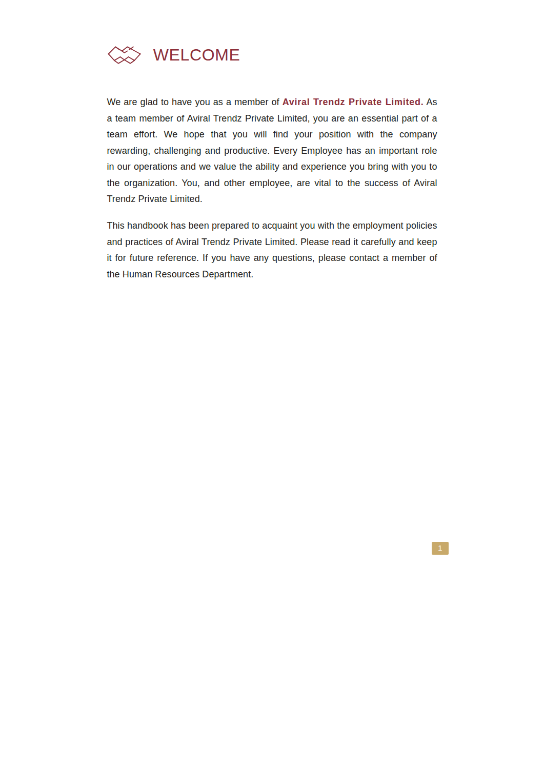WELCOME
We are glad to have you as a member of Aviral Trendz Private Limited. As a team member of Aviral Trendz Private Limited, you are an essential part of a team effort. We hope that you will find your position with the company rewarding, challenging and productive. Every Employee has an important role in our operations and we value the ability and experience you bring with you to the organization. You, and other employee, are vital to the success of Aviral Trendz Private Limited.
This handbook has been prepared to acquaint you with the employment policies and practices of Aviral Trendz Private Limited. Please read it carefully and keep it for future reference. If you have any questions, please contact a member of the Human Resources Department.
1